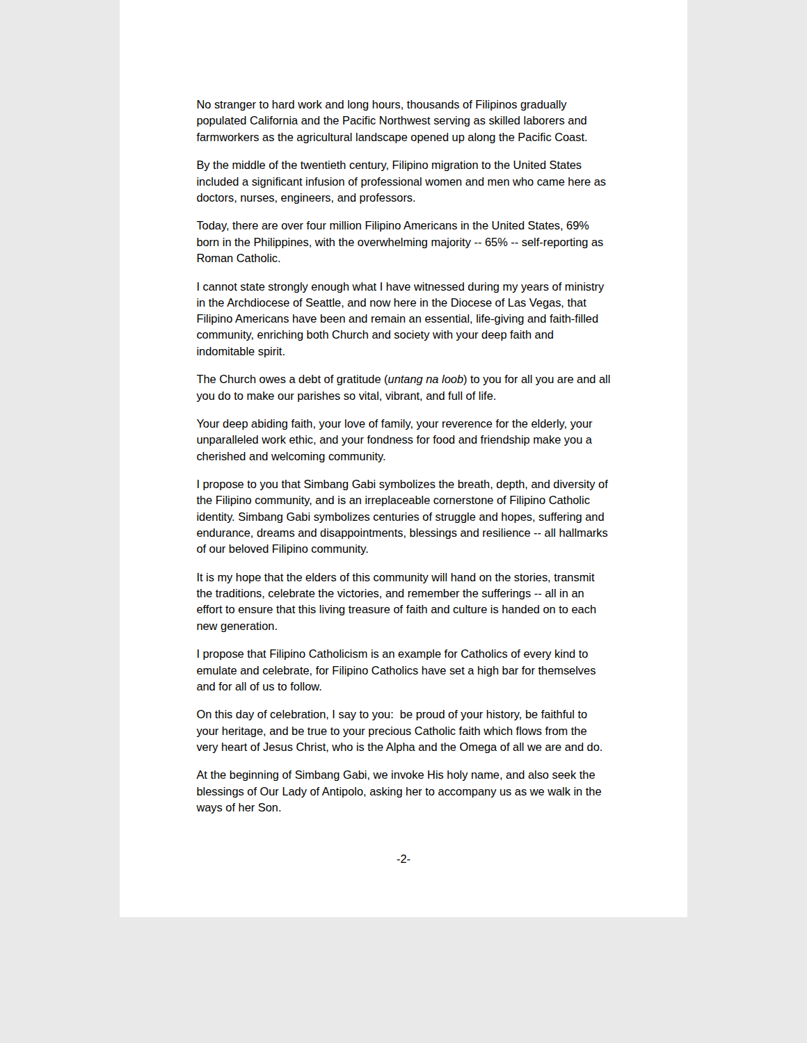No stranger to hard work and long hours, thousands of Filipinos gradually populated California and the Pacific Northwest serving as skilled laborers and farmworkers as the agricultural landscape opened up along the Pacific Coast.
By the middle of the twentieth century, Filipino migration to the United States included a significant infusion of professional women and men who came here as doctors, nurses, engineers, and professors.
Today, there are over four million Filipino Americans in the United States, 69% born in the Philippines, with the overwhelming majority -- 65% -- self-reporting as Roman Catholic.
I cannot state strongly enough what I have witnessed during my years of ministry in the Archdiocese of Seattle, and now here in the Diocese of Las Vegas, that Filipino Americans have been and remain an essential, life-giving and faith-filled community, enriching both Church and society with your deep faith and indomitable spirit.
The Church owes a debt of gratitude (untang na loob) to you for all you are and all you do to make our parishes so vital, vibrant, and full of life.
Your deep abiding faith, your love of family, your reverence for the elderly, your unparalleled work ethic, and your fondness for food and friendship make you a cherished and welcoming community.
I propose to you that Simbang Gabi symbolizes the breath, depth, and diversity of the Filipino community, and is an irreplaceable cornerstone of Filipino Catholic identity. Simbang Gabi symbolizes centuries of struggle and hopes, suffering and endurance, dreams and disappointments, blessings and resilience -- all hallmarks of our beloved Filipino community.
It is my hope that the elders of this community will hand on the stories, transmit the traditions, celebrate the victories, and remember the sufferings -- all in an effort to ensure that this living treasure of faith and culture is handed on to each new generation.
I propose that Filipino Catholicism is an example for Catholics of every kind to emulate and celebrate, for Filipino Catholics have set a high bar for themselves and for all of us to follow.
On this day of celebration, I say to you: be proud of your history, be faithful to your heritage, and be true to your precious Catholic faith which flows from the very heart of Jesus Christ, who is the Alpha and the Omega of all we are and do.
At the beginning of Simbang Gabi, we invoke His holy name, and also seek the blessings of Our Lady of Antipolo, asking her to accompany us as we walk in the ways of her Son.
-2-